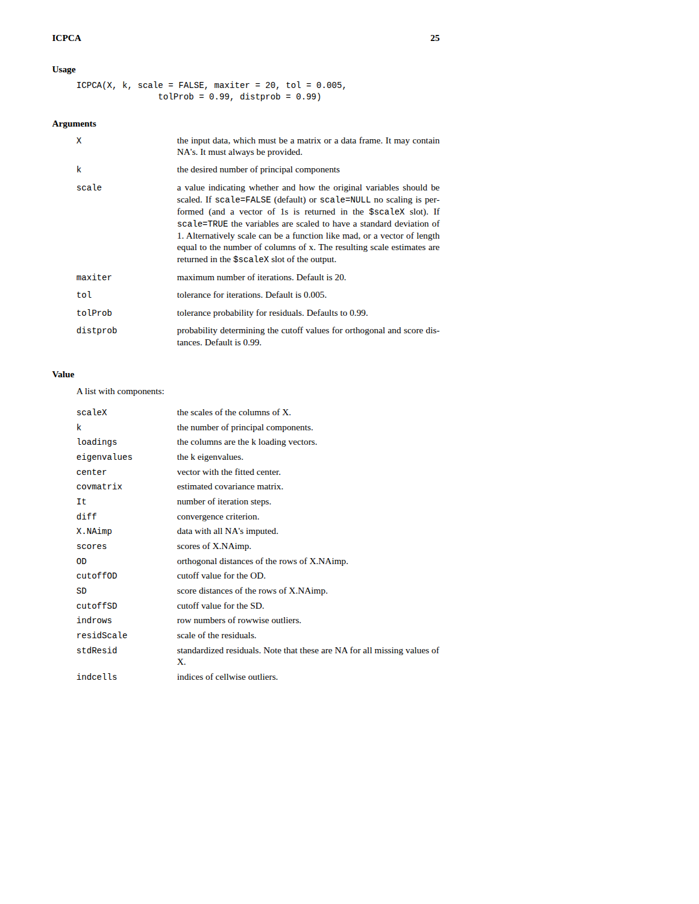ICPCA 25
Usage
ICPCA(X, k, scale = FALSE, maxiter = 20, tol = 0.005,
                tolProb = 0.99, distprob = 0.99)
Arguments
| X | the input data, which must be a matrix or a data frame. It may contain NA's. It must always be provided. |
| k | the desired number of principal components |
| scale | a value indicating whether and how the original variables should be scaled. If scale=FALSE (default) or scale=NULL no scaling is performed (and a vector of 1s is returned in the $scaleX slot). If scale=TRUE the variables are scaled to have a standard deviation of 1. Alternatively scale can be a function like mad, or a vector of length equal to the number of columns of x. The resulting scale estimates are returned in the $scaleX slot of the output. |
| maxiter | maximum number of iterations. Default is 20. |
| tol | tolerance for iterations. Default is 0.005. |
| tolProb | tolerance probability for residuals. Defaults to 0.99. |
| distprob | probability determining the cutoff values for orthogonal and score distances. Default is 0.99. |
Value
A list with components:
| scaleX | the scales of the columns of X. |
| k | the number of principal components. |
| loadings | the columns are the k loading vectors. |
| eigenvalues | the k eigenvalues. |
| center | vector with the fitted center. |
| covmatrix | estimated covariance matrix. |
| It | number of iteration steps. |
| diff | convergence criterion. |
| X.NAimp | data with all NA's imputed. |
| scores | scores of X.NAimp. |
| OD | orthogonal distances of the rows of X.NAimp. |
| cutoffOD | cutoff value for the OD. |
| SD | score distances of the rows of X.NAimp. |
| cutoffSD | cutoff value for the SD. |
| indrows | row numbers of rowwise outliers. |
| residScale | scale of the residuals. |
| stdResid | standardized residuals. Note that these are NA for all missing values of X. |
| indcells | indices of cellwise outliers. |